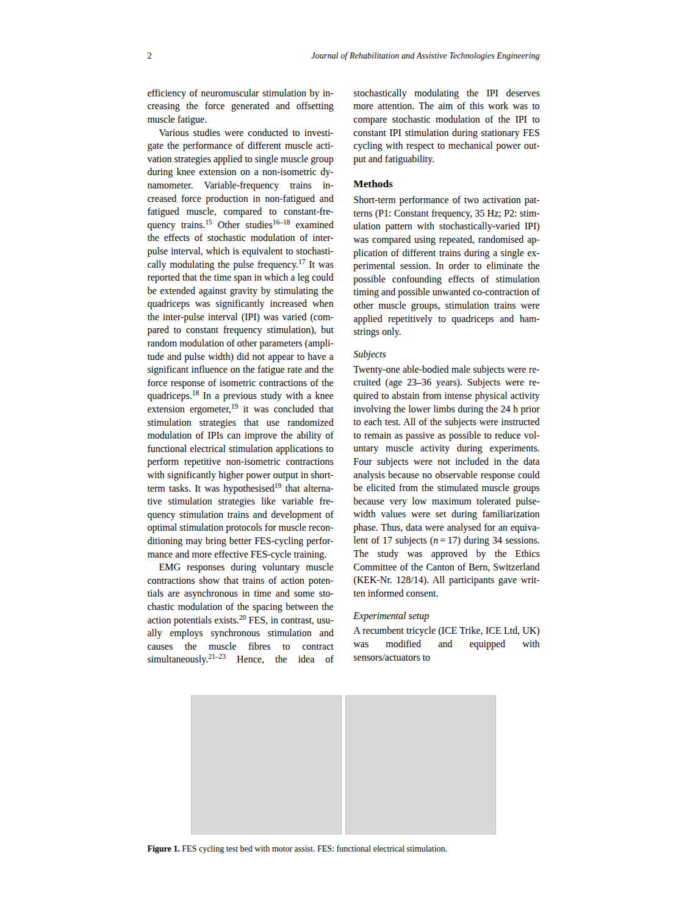2 Journal of Rehabilitation and Assistive Technologies Engineering
efficiency of neuromuscular stimulation by increasing the force generated and offsetting muscle fatigue.
Various studies were conducted to investigate the performance of different muscle activation strategies applied to single muscle group during knee extension on a non-isometric dynamometer. Variable-frequency trains increased force production in non-fatigued and fatigued muscle, compared to constant-frequency trains.15 Other studies16–18 examined the effects of stochastic modulation of inter-pulse interval, which is equivalent to stochastically modulating the pulse frequency.17 It was reported that the time span in which a leg could be extended against gravity by stimulating the quadriceps was significantly increased when the inter-pulse interval (IPI) was varied (compared to constant frequency stimulation), but random modulation of other parameters (amplitude and pulse width) did not appear to have a significant influence on the fatigue rate and the force response of isometric contractions of the quadriceps.18 In a previous study with a knee extension ergometer,19 it was concluded that stimulation strategies that use randomized modulation of IPIs can improve the ability of functional electrical stimulation applications to perform repetitive non-isometric contractions with significantly higher power output in short-term tasks. It was hypothesised19 that alternative stimulation strategies like variable frequency stimulation trains and development of optimal stimulation protocols for muscle reconditioning may bring better FES-cycling performance and more effective FES-cycle training.
EMG responses during voluntary muscle contractions show that trains of action potentials are asynchronous in time and some stochastic modulation of the spacing between the action potentials exists.20 FES, in contrast, usually employs synchronous stimulation and causes the muscle fibres to contract simultaneously.21–23 Hence, the idea of stochastically modulating the IPI deserves more attention. The aim of this work was to compare stochastic modulation of the IPI to constant IPI stimulation during stationary FES cycling with respect to mechanical power output and fatiguability.
Methods
Short-term performance of two activation patterns (P1: Constant frequency, 35 Hz; P2: stimulation pattern with stochastically-varied IPI) was compared using repeated, randomised application of different trains during a single experimental session. In order to eliminate the possible confounding effects of stimulation timing and possible unwanted co-contraction of other muscle groups, stimulation trains were applied repetitively to quadriceps and hamstrings only.
Subjects
Twenty-one able-bodied male subjects were recruited (age 23–36 years). Subjects were required to abstain from intense physical activity involving the lower limbs during the 24 h prior to each test. All of the subjects were instructed to remain as passive as possible to reduce voluntary muscle activity during experiments. Four subjects were not included in the data analysis because no observable response could be elicited from the stimulated muscle groups because very low maximum tolerated pulse-width values were set during familiarization phase. Thus, data were analysed for an equivalent of 17 subjects (n = 17) during 34 sessions. The study was approved by the Ethics Committee of the Canton of Bern, Switzerland (KEK-Nr. 128/14). All participants gave written informed consent.
Experimental setup
A recumbent tricycle (ICE Trike, ICE Ltd, UK) was modified and equipped with sensors/actuators to
Figure 1. FES cycling test bed with motor assist. FES: functional electrical stimulation.